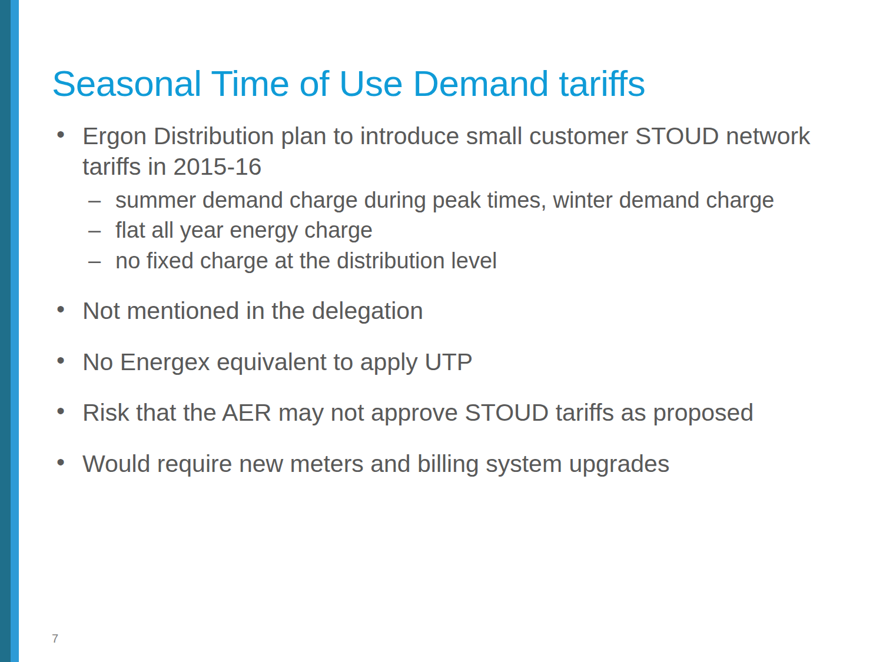Seasonal Time of Use Demand tariffs
Ergon Distribution plan to introduce small customer STOUD network tariffs in 2015-16
summer demand charge during peak times, winter demand charge
flat all year energy charge
no fixed charge at the distribution level
Not mentioned in the delegation
No Energex equivalent to apply UTP
Risk that the AER may not approve STOUD tariffs as proposed
Would require new meters and billing system upgrades
7